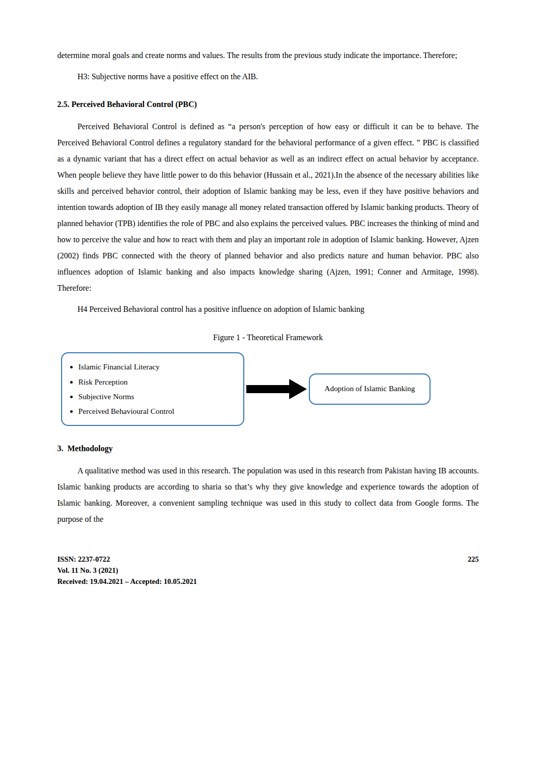determine moral goals and create norms and values. The results from the previous study indicate the importance. Therefore;
H3: Subjective norms have a positive effect on the AIB.
2.5. Perceived Behavioral Control (PBC)
Perceived Behavioral Control is defined as “a person's perception of how easy or difficult it can be to behave. The Perceived Behavioral Control defines a regulatory standard for the behavioral performance of a given effect. ” PBC is classified as a dynamic variant that has a direct effect on actual behavior as well as an indirect effect on actual behavior by acceptance. When people believe they have little power to do this behavior (Hussain et al., 2021).In the absence of the necessary abilities like skills and perceived behavior control, their adoption of Islamic banking may be less, even if they have positive behaviors and intention towards adoption of IB they easily manage all money related transaction offered by Islamic banking products. Theory of planned behavior (TPB) identifies the role of PBC and also explains the perceived values. PBC increases the thinking of mind and how to perceive the value and how to react with them and play an important role in adoption of Islamic banking. However, Ajzen (2002) finds PBC connected with the theory of planned behavior and also predicts nature and human behavior. PBC also influences adoption of Islamic banking and also impacts knowledge sharing (Ajzen, 1991; Conner and Armitage, 1998). Therefore:
H4 Perceived Behavioral control has a positive influence on adoption of Islamic banking
Figure 1 - Theoretical Framework
Islamic Financial Literacy
Risk Perception
Subjective Norms
Perceived Behavioural Control
Adoption of Islamic Banking
3. Methodology
A qualitative method was used in this research. The population was used in this research from Pakistan having IB accounts. Islamic banking products are according to sharia so that’s why they give knowledge and experience towards the adoption of Islamic banking. Moreover, a convenient sampling technique was used in this study to collect data from Google forms. The purpose of the
ISSN: 2237-0722
Vol. 11 No. 3 (2021)
Received: 19.04.2021 – Accepted: 10.05.2021
225